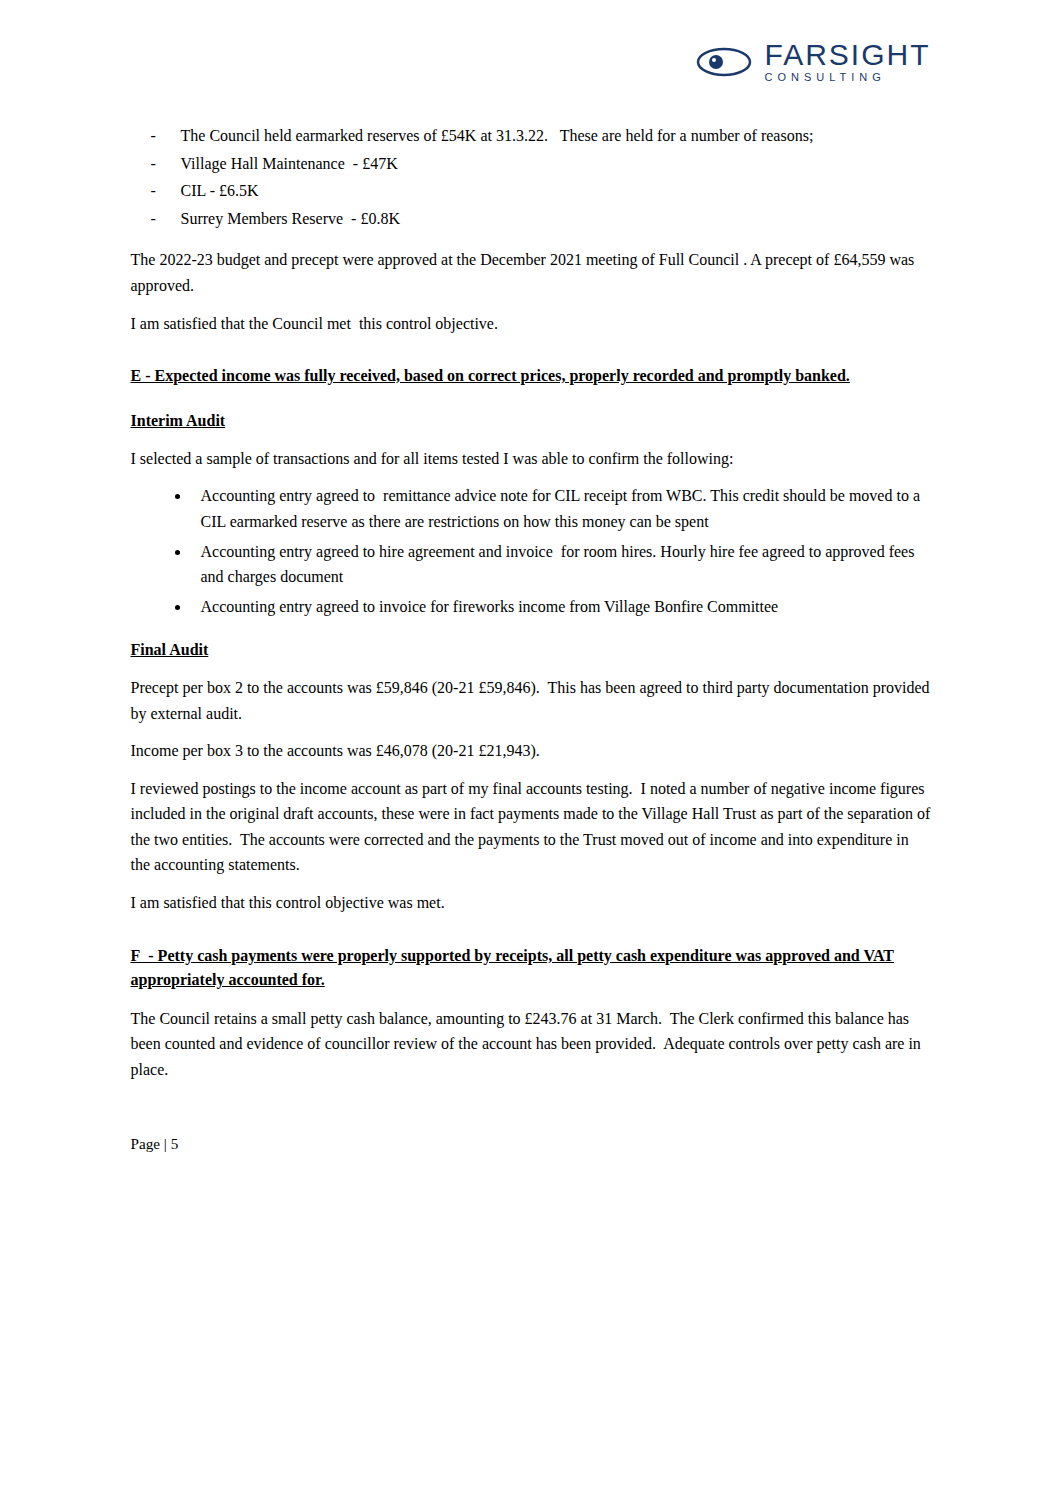FARSIGHT
CONSULTING
The Council held earmarked reserves of £54K at 31.3.22. These are held for a number of reasons;
Village Hall Maintenance - £47K
CIL - £6.5K
Surrey Members Reserve - £0.8K
The 2022-23 budget and precept were approved at the December 2021 meeting of Full Council . A precept of £64,559 was approved.
I am satisfied that the Council met this control objective.
E - Expected income was fully received, based on correct prices, properly recorded and promptly banked.
Interim Audit
I selected a sample of transactions and for all items tested I was able to confirm the following:
Accounting entry agreed to remittance advice note for CIL receipt from WBC. This credit should be moved to a CIL earmarked reserve as there are restrictions on how this money can be spent
Accounting entry agreed to hire agreement and invoice for room hires. Hourly hire fee agreed to approved fees and charges document
Accounting entry agreed to invoice for fireworks income from Village Bonfire Committee
Final Audit
Precept per box 2 to the accounts was £59,846 (20-21 £59,846). This has been agreed to third party documentation provided by external audit.
Income per box 3 to the accounts was £46,078 (20-21 £21,943).
I reviewed postings to the income account as part of my final accounts testing. I noted a number of negative income figures included in the original draft accounts, these were in fact payments made to the Village Hall Trust as part of the separation of the two entities. The accounts were corrected and the payments to the Trust moved out of income and into expenditure in the accounting statements.
I am satisfied that this control objective was met.
F - Petty cash payments were properly supported by receipts, all petty cash expenditure was approved and VAT appropriately accounted for.
The Council retains a small petty cash balance, amounting to £243.76 at 31 March. The Clerk confirmed this balance has been counted and evidence of councillor review of the account has been provided. Adequate controls over petty cash are in place.
Page | 5